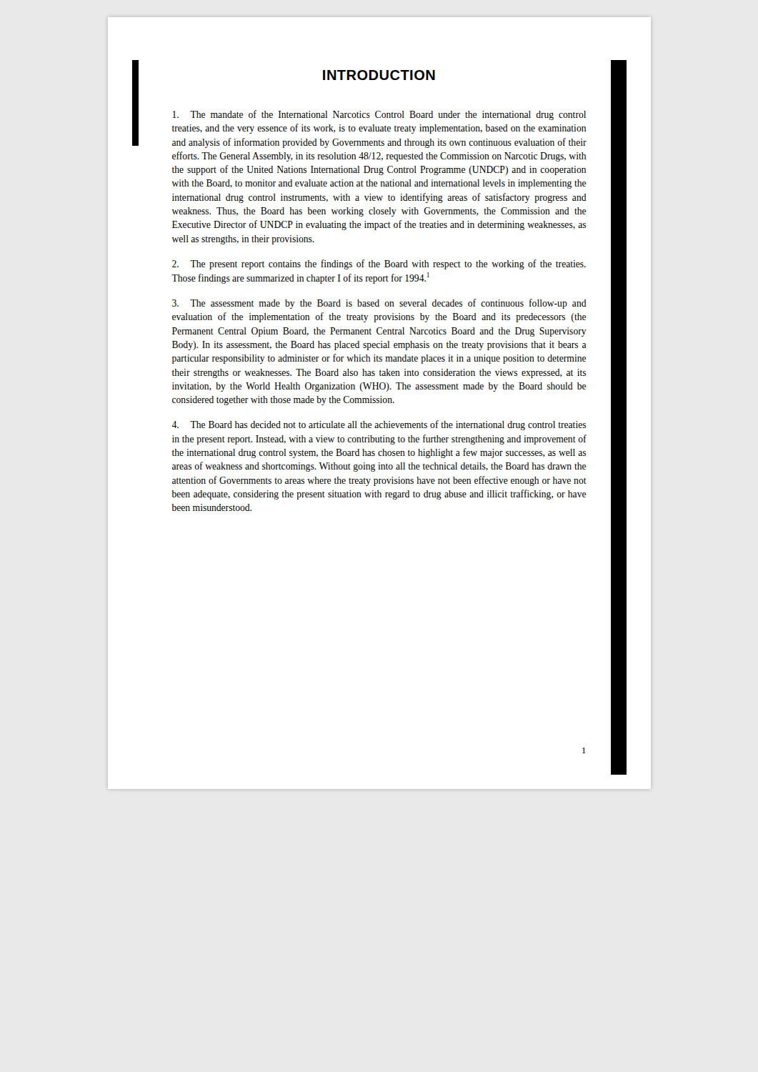INTRODUCTION
1. The mandate of the International Narcotics Control Board under the international drug control treaties, and the very essence of its work, is to evaluate treaty implementation, based on the examination and analysis of information provided by Governments and through its own continuous evaluation of their efforts. The General Assembly, in its resolution 48/12, requested the Commission on Narcotic Drugs, with the support of the United Nations International Drug Control Programme (UNDCP) and in cooperation with the Board, to monitor and evaluate action at the national and international levels in implementing the international drug control instruments, with a view to identifying areas of satisfactory progress and weakness. Thus, the Board has been working closely with Governments, the Commission and the Executive Director of UNDCP in evaluating the impact of the treaties and in determining weaknesses, as well as strengths, in their provisions.
2. The present report contains the findings of the Board with respect to the working of the treaties. Those findings are summarized in chapter I of its report for 1994.1
3. The assessment made by the Board is based on several decades of continuous follow-up and evaluation of the implementation of the treaty provisions by the Board and its predecessors (the Permanent Central Opium Board, the Permanent Central Narcotics Board and the Drug Supervisory Body). In its assessment, the Board has placed special emphasis on the treaty provisions that it bears a particular responsibility to administer or for which its mandate places it in a unique position to determine their strengths or weaknesses. The Board also has taken into consideration the views expressed, at its invitation, by the World Health Organization (WHO). The assessment made by the Board should be considered together with those made by the Commission.
4. The Board has decided not to articulate all the achievements of the international drug control treaties in the present report. Instead, with a view to contributing to the further strengthening and improvement of the international drug control system, the Board has chosen to highlight a few major successes, as well as areas of weakness and shortcomings. Without going into all the technical details, the Board has drawn the attention of Governments to areas where the treaty provisions have not been effective enough or have not been adequate, considering the present situation with regard to drug abuse and illicit trafficking, or have been misunderstood.
1